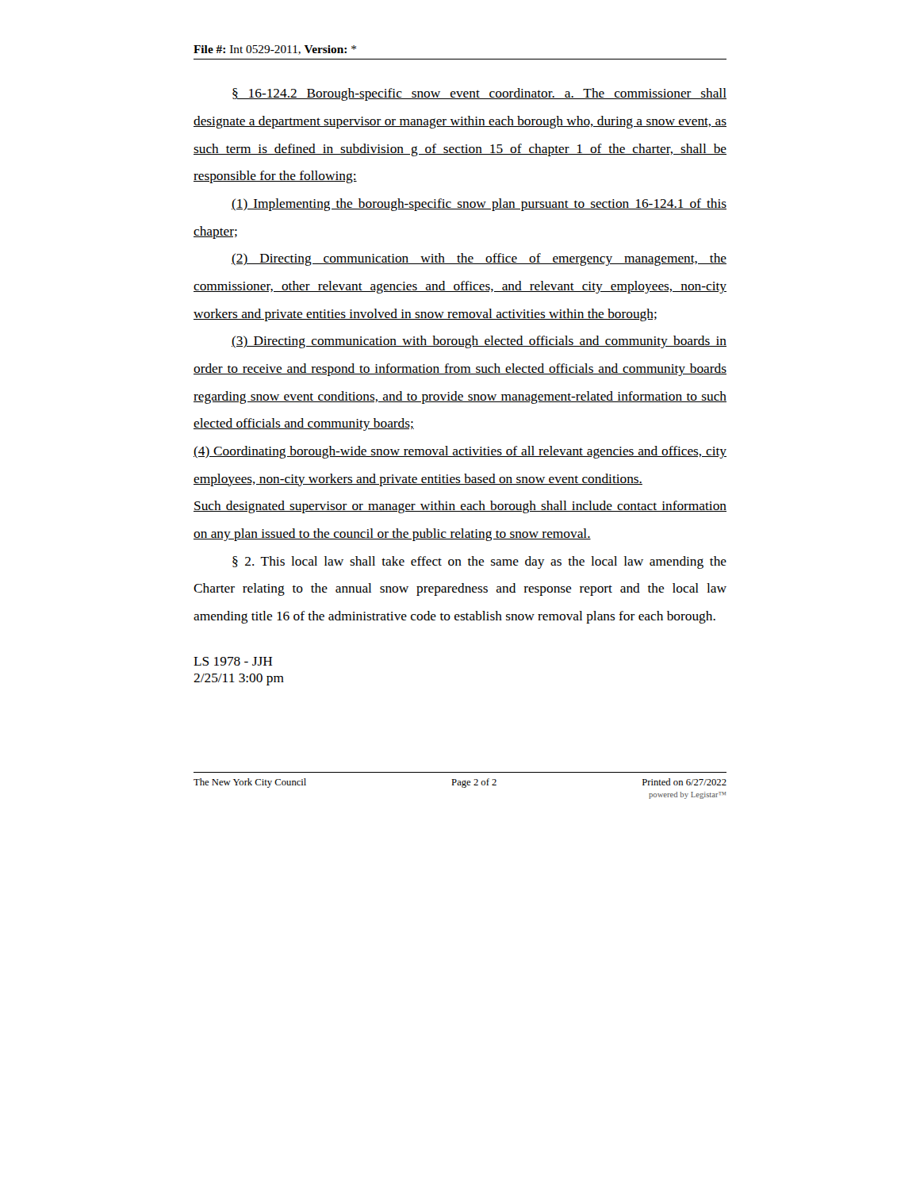File #: Int 0529-2011, Version: *
§ 16-124.2 Borough-specific snow event coordinator. a. The commissioner shall designate a department supervisor or manager within each borough who, during a snow event, as such term is defined in subdivision g of section 15 of chapter 1 of the charter, shall be responsible for the following:
(1) Implementing the borough-specific snow plan pursuant to section 16-124.1 of this chapter;
(2) Directing communication with the office of emergency management, the commissioner, other relevant agencies and offices, and relevant city employees, non-city workers and private entities involved in snow removal activities within the borough;
(3) Directing communication with borough elected officials and community boards in order to receive and respond to information from such elected officials and community boards regarding snow event conditions, and to provide snow management-related information to such elected officials and community boards;
(4) Coordinating borough-wide snow removal activities of all relevant agencies and offices, city employees, non-city workers and private entities based on snow event conditions.
Such designated supervisor or manager within each borough shall include contact information on any plan issued to the council or the public relating to snow removal.
§ 2. This local law shall take effect on the same day as the local law amending the Charter relating to the annual snow preparedness and response report and the local law amending title 16 of the administrative code to establish snow removal plans for each borough.
LS 1978 - JJH
2/25/11 3:00 pm
The New York City Council
Page 2 of 2
Printed on 6/27/2022
powered by Legistar™